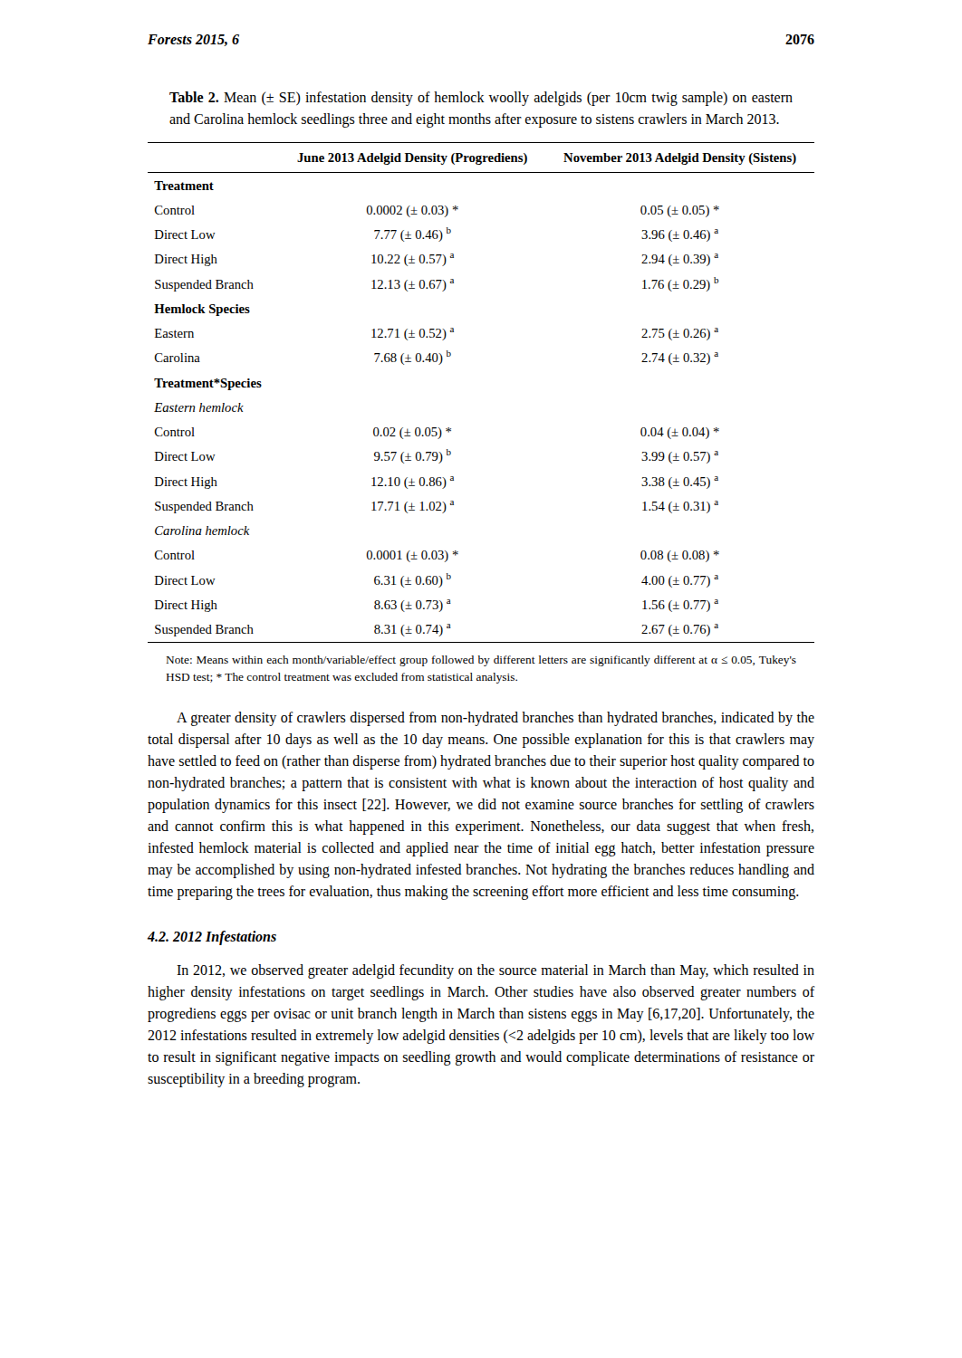Forests 2015, 6 2076
Table 2. Mean (± SE) infestation density of hemlock woolly adelgids (per 10cm twig sample) on eastern and Carolina hemlock seedlings three and eight months after exposure to sistens crawlers in March 2013.
| | June 2013 Adelgid Density (Progrediens) | November 2013 Adelgid Density (Sistens) |
| --- | --- | --- |
| Treatment | | |
| Control | 0.0002 (± 0.03) * | 0.05 (± 0.05) * |
| Direct Low | 7.77 (± 0.46) b | 3.96 (± 0.46) a |
| Direct High | 10.22 (± 0.57) a | 2.94 (± 0.39) a |
| Suspended Branch | 12.13 (± 0.67) a | 1.76 (± 0.29) b |
| Hemlock Species | | |
| Eastern | 12.71 (± 0.52) a | 2.75 (± 0.26) a |
| Carolina | 7.68 (± 0.40) b | 2.74 (± 0.32) a |
| Treatment*Species | | |
| Eastern hemlock | | |
| Control | 0.02 (± 0.05) * | 0.04 (± 0.04) * |
| Direct Low | 9.57 (± 0.79) b | 3.99 (± 0.57) a |
| Direct High | 12.10 (± 0.86) a | 3.38 (± 0.45) a |
| Suspended Branch | 17.71 (± 1.02) a | 1.54 (± 0.31) a |
| Carolina hemlock | | |
| Control | 0.0001 (± 0.03) * | 0.08 (± 0.08) * |
| Direct Low | 6.31 (± 0.60) b | 4.00 (± 0.77) a |
| Direct High | 8.63 (± 0.73) a | 1.56 (± 0.77) a |
| Suspended Branch | 8.31 (± 0.74) a | 2.67 (± 0.76) a |
Note: Means within each month/variable/effect group followed by different letters are significantly different at α ≤ 0.05, Tukey's HSD test; * The control treatment was excluded from statistical analysis.
A greater density of crawlers dispersed from non-hydrated branches than hydrated branches, indicated by the total dispersal after 10 days as well as the 10 day means. One possible explanation for this is that crawlers may have settled to feed on (rather than disperse from) hydrated branches due to their superior host quality compared to non-hydrated branches; a pattern that is consistent with what is known about the interaction of host quality and population dynamics for this insect [22]. However, we did not examine source branches for settling of crawlers and cannot confirm this is what happened in this experiment. Nonetheless, our data suggest that when fresh, infested hemlock material is collected and applied near the time of initial egg hatch, better infestation pressure may be accomplished by using non-hydrated infested branches. Not hydrating the branches reduces handling and time preparing the trees for evaluation, thus making the screening effort more efficient and less time consuming.
4.2. 2012 Infestations
In 2012, we observed greater adelgid fecundity on the source material in March than May, which resulted in higher density infestations on target seedlings in March. Other studies have also observed greater numbers of progrediens eggs per ovisac or unit branch length in March than sistens eggs in May [6,17,20]. Unfortunately, the 2012 infestations resulted in extremely low adelgid densities (<2 adelgids per 10 cm), levels that are likely too low to result in significant negative impacts on seedling growth and would complicate determinations of resistance or susceptibility in a breeding program.